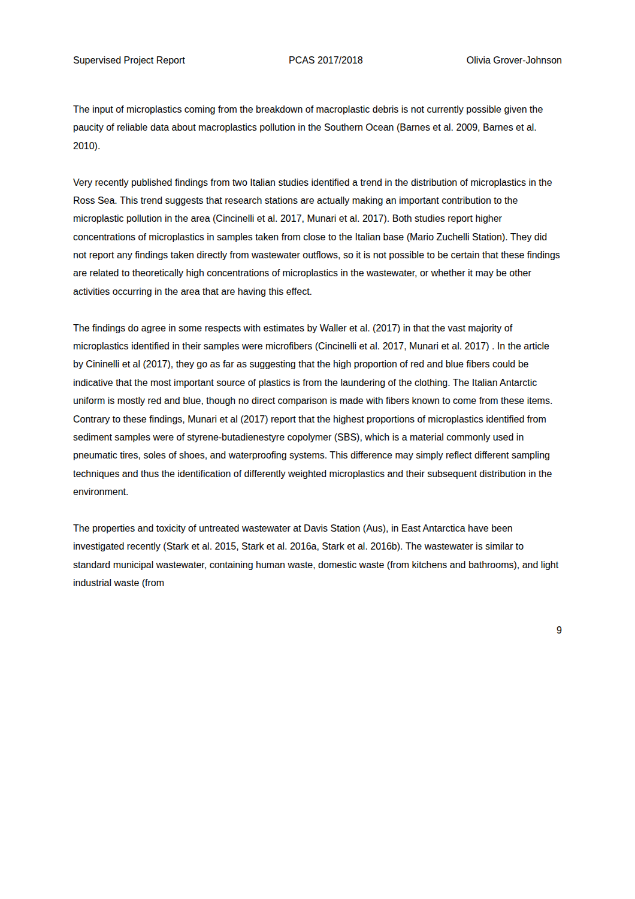Supervised Project Report
PCAS 2017/2018
Olivia Grover-Johnson
The input of microplastics coming from the breakdown of macroplastic debris is not currently possible given the paucity of reliable data about macroplastics pollution in the Southern Ocean (Barnes et al. 2009, Barnes et al. 2010).
Very recently published findings from two Italian studies identified a trend in the distribution of microplastics in the Ross Sea. This trend suggests that research stations are actually making an important contribution to the microplastic pollution in the area (Cincinelli et al. 2017, Munari et al. 2017). Both studies report higher concentrations of microplastics in samples taken from close to the Italian base (Mario Zuchelli Station). They did not report any findings taken directly from wastewater outflows, so it is not possible to be certain that these findings are related to theoretically high concentrations of microplastics in the wastewater, or whether it may be other activities occurring in the area that are having this effect.
The findings do agree in some respects with estimates by Waller et al. (2017) in that the vast majority of microplastics identified in their samples were microfibers (Cincinelli et al. 2017, Munari et al. 2017) . In the article by Cininelli et al (2017), they go as far as suggesting that the high proportion of red and blue fibers could be indicative that the most important source of plastics is from the laundering of the clothing. The Italian Antarctic uniform is mostly red and blue, though no direct comparison is made with fibers known to come from these items. Contrary to these findings, Munari et al (2017) report that the highest proportions of microplastics identified from sediment samples were of styrene-butadienestyre copolymer (SBS), which is a material commonly used in pneumatic tires, soles of shoes, and waterproofing systems. This difference may simply reflect different sampling techniques and thus the identification of differently weighted microplastics and their subsequent distribution in the environment.
The properties and toxicity of untreated wastewater at Davis Station (Aus), in East Antarctica have been investigated recently (Stark et al. 2015, Stark et al. 2016a, Stark et al. 2016b). The wastewater is similar to standard municipal wastewater, containing human waste, domestic waste (from kitchens and bathrooms), and light industrial waste (from
9